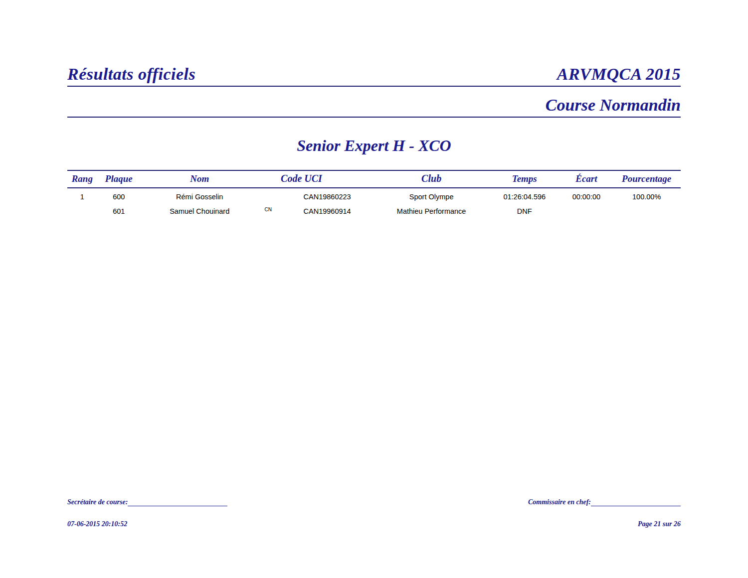Résultats officiels
ARVMQCA 2015
Course Normandin
Senior Expert H - XCO
| Rang | Plaque | Nom | | Code UCI | Club | Temps | Écart | Pourcentage |
| --- | --- | --- | --- | --- | --- | --- | --- | --- |
| 1 | 600 | Rémi Gosselin | | CAN19860223 | Sport Olympe | 01:26:04.596 | 00:00:00 | 100.00% |
| | 601 | Samuel Chouinard | CN | CAN19960914 | Mathieu Performance | DNF | | |
Secrétaire de course:
Commissaire en chef:
07-06-2015 20:10:52
Page 21 sur 26